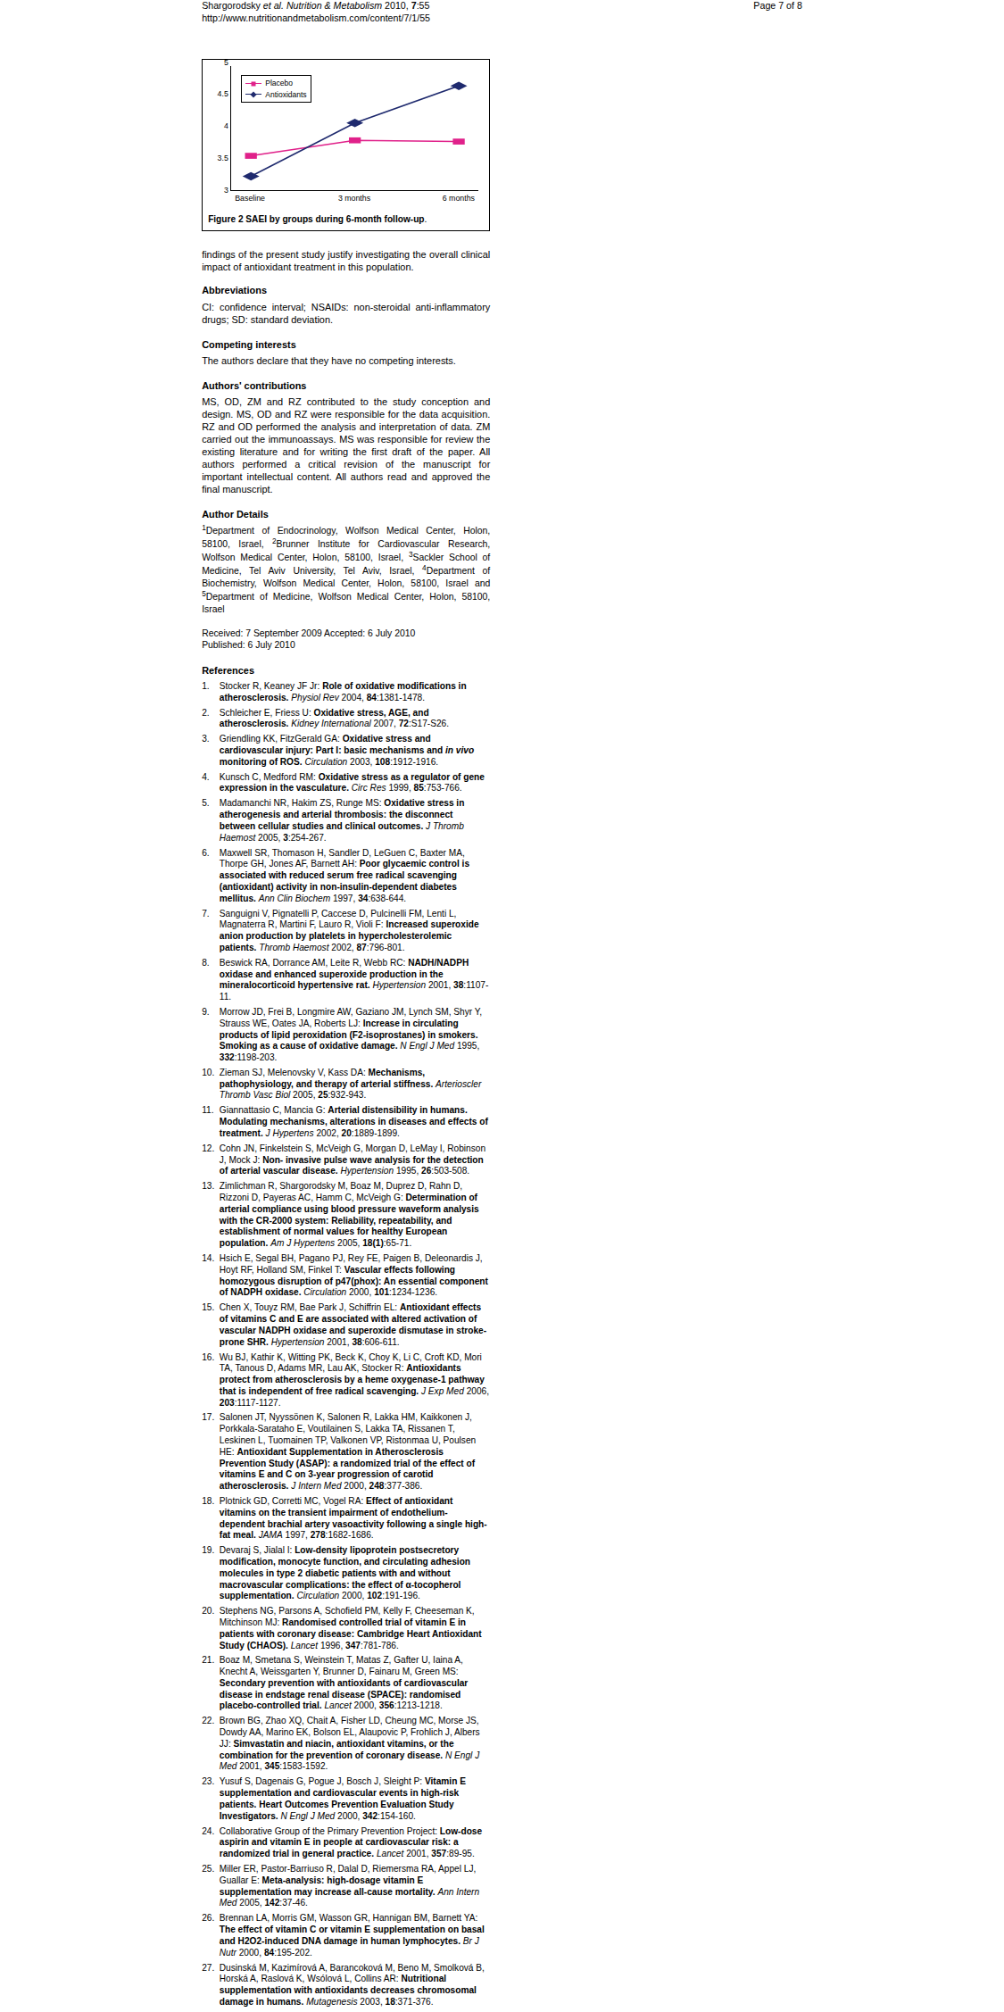Shargorodsky et al. Nutrition & Metabolism 2010, 7:55
http://www.nutritionandmetabolism.com/content/7/1/55
Page 7 of 8
5 4.5 4 3.5 3
Placebo
Antioxidants
Baseline 3 months 6 months
Figure 2 SAEI by groups during 6-month follow-up.
findings of the present study justify investigating the overall clinical impact of antioxidant treatment in this population.
Abbreviations
CI: confidence interval; NSAIDs: non-steroidal anti-inflammatory drugs; SD: standard deviation.
Competing interests
The authors declare that they have no competing interests.
Authors' contributions
MS, OD, ZM and RZ contributed to the study conception and design. MS, OD and RZ were responsible for the data acquisition. RZ and OD performed the analysis and interpretation of data. ZM carried out the immunoassays. MS was responsible for review the existing literature and for writing the first draft of the paper. All authors performed a critical revision of the manuscript for important intellectual content. All authors read and approved the final manuscript.
Author Details
1Department of Endocrinology, Wolfson Medical Center, Holon, 58100, Israel, 2Brunner Institute for Cardiovascular Research, Wolfson Medical Center, Holon, 58100, Israel, 3Sackler School of Medicine, Tel Aviv University, Tel Aviv, Israel, 4Department of Biochemistry, Wolfson Medical Center, Holon, 58100, Israel and 5Department of Medicine, Wolfson Medical Center, Holon, 58100, Israel
Received: 7 September 2009 Accepted: 6 July 2010
Published: 6 July 2010
References
Stocker R, Keaney JF Jr: Role of oxidative modifications in atherosclerosis. Physiol Rev 2004, 84:1381-1478.
Schleicher E, Friess U: Oxidative stress, AGE, and atherosclerosis. Kidney International 2007, 72:S17-S26.
Griendling KK, FitzGerald GA: Oxidative stress and cardiovascular injury: Part I: basic mechanisms and in vivo monitoring of ROS. Circulation 2003, 108:1912-1916.
Kunsch C, Medford RM: Oxidative stress as a regulator of gene expression in the vasculature. Circ Res 1999, 85:753-766.
Madamanchi NR, Hakim ZS, Runge MS: Oxidative stress in atherogenesis and arterial thrombosis: the disconnect between cellular studies and clinical outcomes. J Thromb Haemost 2005, 3:254-267.
Maxwell SR, Thomason H, Sandler D, LeGuen C, Baxter MA, Thorpe GH, Jones AF, Barnett AH: Poor glycaemic control is associated with reduced serum free radical scavenging (antioxidant) activity in non-insulin-dependent diabetes mellitus. Ann Clin Biochem 1997, 34:638-644.
Sanguigni V, Pignatelli P, Caccese D, Pulcinelli FM, Lenti L, Magnaterra R, Martini F, Lauro R, Violi F: Increased superoxide anion production by platelets in hypercholesterolemic patients. Thromb Haemost 2002, 87:796-801.
Beswick RA, Dorrance AM, Leite R, Webb RC: NADH/NADPH oxidase and enhanced superoxide production in the mineralocorticoid hypertensive rat. Hypertension 2001, 38:1107-11.
Morrow JD, Frei B, Longmire AW, Gaziano JM, Lynch SM, Shyr Y, Strauss WE, Oates JA, Roberts LJ: Increase in circulating products of lipid peroxidation (F2-isoprostanes) in smokers. Smoking as a cause of oxidative damage. N Engl J Med 1995, 332:1198-203.
Zieman SJ, Melenovsky V, Kass DA: Mechanisms, pathophysiology, and therapy of arterial stiffness. Arterioscler Thromb Vasc Biol 2005, 25:932-943.
Giannattasio C, Mancia G: Arterial distensibility in humans. Modulating mechanisms, alterations in diseases and effects of treatment. J Hypertens 2002, 20:1889-1899.
Cohn JN, Finkelstein S, McVeigh G, Morgan D, LeMay I, Robinson J, Mock J: Non- invasive pulse wave analysis for the detection of arterial vascular disease. Hypertension 1995, 26:503-508.
Zimlichman R, Shargorodsky M, Boaz M, Duprez D, Rahn D, Rizzoni D, Payeras AC, Hamm C, McVeigh G: Determination of arterial compliance using blood pressure waveform analysis with the CR-2000 system: Reliability, repeatability, and establishment of normal values for healthy European population. Am J Hypertens 2005, 18(1):65-71.
Hsich E, Segal BH, Pagano PJ, Rey FE, Paigen B, Deleonardis J, Hoyt RF, Holland SM, Finkel T: Vascular effects following homozygous disruption of p47(phox): An essential component of NADPH oxidase. Circulation 2000, 101:1234-1236.
Chen X, Touyz RM, Bae Park J, Schiffrin EL: Antioxidant effects of vitamins C and E are associated with altered activation of vascular NADPH oxidase and superoxide dismutase in stroke-prone SHR. Hypertension 2001, 38:606-611.
Wu BJ, Kathir K, Witting PK, Beck K, Choy K, Li C, Croft KD, Mori TA, Tanous D, Adams MR, Lau AK, Stocker R: Antioxidants protect from atherosclerosis by a heme oxygenase-1 pathway that is independent of free radical scavenging. J Exp Med 2006, 203:1117-1127.
Salonen JT, Nyyssönen K, Salonen R, Lakka HM, Kaikkonen J, Porkkala-Sarataho E, Voutilainen S, Lakka TA, Rissanen T, Leskinen L, Tuomainen TP, Valkonen VP, Ristonmaa U, Poulsen HE: Antioxidant Supplementation in Atherosclerosis Prevention Study (ASAP): a randomized trial of the effect of vitamins E and C on 3-year progression of carotid atherosclerosis. J Intern Med 2000, 248:377-386.
Plotnick GD, Corretti MC, Vogel RA: Effect of antioxidant vitamins on the transient impairment of endothelium-dependent brachial artery vasoactivity following a single high-fat meal. JAMA 1997, 278:1682-1686.
Devaraj S, Jialal I: Low-density lipoprotein postsecretory modification, monocyte function, and circulating adhesion molecules in type 2 diabetic patients with and without macrovascular complications: the effect of α-tocopherol supplementation. Circulation 2000, 102:191-196.
Stephens NG, Parsons A, Schofield PM, Kelly F, Cheeseman K, Mitchinson MJ: Randomised controlled trial of vitamin E in patients with coronary disease: Cambridge Heart Antioxidant Study (CHAOS). Lancet 1996, 347:781-786.
Boaz M, Smetana S, Weinstein T, Matas Z, Gafter U, Iaina A, Knecht A, Weissgarten Y, Brunner D, Fainaru M, Green MS: Secondary prevention with antioxidants of cardiovascular disease in endstage renal disease (SPACE): randomised placebo-controlled trial. Lancet 2000, 356:1213-1218.
Brown BG, Zhao XQ, Chait A, Fisher LD, Cheung MC, Morse JS, Dowdy AA, Marino EK, Bolson EL, Alaupovic P, Frohlich J, Albers JJ: Simvastatin and niacin, antioxidant vitamins, or the combination for the prevention of coronary disease. N Engl J Med 2001, 345:1583-1592.
Yusuf S, Dagenais G, Pogue J, Bosch J, Sleight P: Vitamin E supplementation and cardiovascular events in high-risk patients. Heart Outcomes Prevention Evaluation Study Investigators. N Engl J Med 2000, 342:154-160.
Collaborative Group of the Primary Prevention Project: Low-dose aspirin and vitamin E in people at cardiovascular risk: a randomized trial in general practice. Lancet 2001, 357:89-95.
Miller ER, Pastor-Barriuso R, Dalal D, Riemersma RA, Appel LJ, Guallar E: Meta-analysis: high-dosage vitamin E supplementation may increase all-cause mortality. Ann Intern Med 2005, 142:37-46.
Brennan LA, Morris GM, Wasson GR, Hannigan BM, Barnett YA: The effect of vitamin C or vitamin E supplementation on basal and H2O2-induced DNA damage in human lymphocytes. Br J Nutr 2000, 84:195-202.
Dusinská M, Kazimírová A, Barancoková M, Beno M, Smolková B, Horská A, Raslová K, Wsólová L, Collins AR: Nutritional supplementation with antioxidants decreases chromosomal damage in humans. Mutagenesis 2003, 18:371-376.